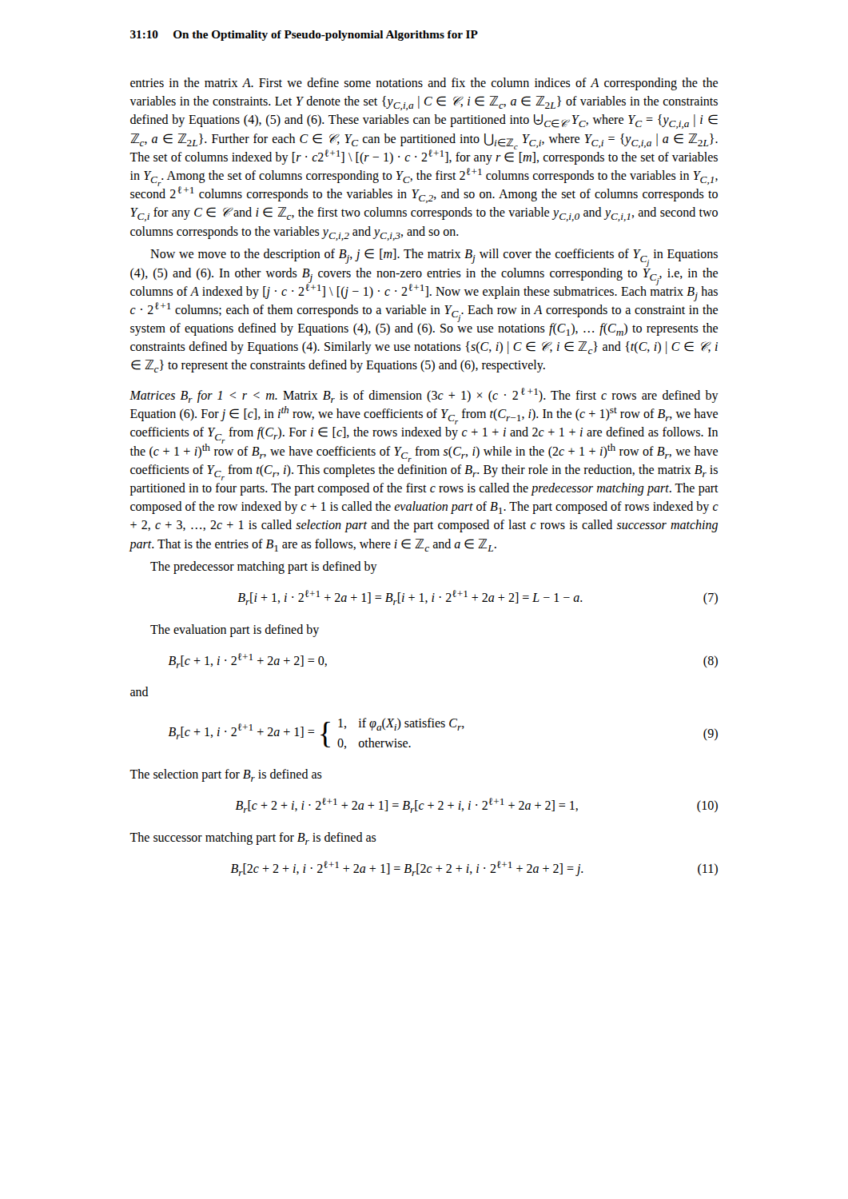31:10 On the Optimality of Pseudo-polynomial Algorithms for IP
entries in the matrix A. First we define some notations and fix the column indices of A corresponding the the variables in the constraints. Let Y denote the set {yC,i,a | C ∈ 𝒞, i ∈ ℤc, a ∈ ℤ2L} of variables in the constraints defined by Equations (4), (5) and (6). These variables can be partitioned into ⨄C∈𝒞 YC, where YC = {yC,i,a | i ∈ ℤc, a ∈ ℤ2L}. Further for each C ∈ 𝒞, YC can be partitioned into ⋃i∈ℤc YC,i, where YC,i = {yC,i,a | a ∈ ℤ2L}. The set of columns indexed by [r · c2ℓ+1] \ [(r − 1) · c · 2ℓ+1], for any r ∈ [m], corresponds to the set of variables in YCr. Among the set of columns corresponding to YC, the first 2ℓ+1 columns corresponds to the variables in YC,1, second 2ℓ+1 columns corresponds to the variables in YC,2, and so on. Among the set of columns corresponds to YC,i for any C ∈ 𝒞 and i ∈ ℤc, the first two columns corresponds to the variable yC,i,0 and yC,i,1, and second two columns corresponds to the variables yC,i,2 and yC,i,3, and so on.
Now we move to the description of Bj, j ∈ [m]. The matrix Bj will cover the coefficients of YCj in Equations (4), (5) and (6). In other words Bj covers the non-zero entries in the columns corresponding to YCj, i.e, in the columns of A indexed by [j · c · 2ℓ+1] \ [(j − 1) · c · 2ℓ+1]. Now we explain these submatrices. Each matrix Bj has c · 2ℓ+1 columns; each of them corresponds to a variable in YCj. Each row in A corresponds to a constraint in the system of equations defined by Equations (4), (5) and (6). So we use notations f(C1), … f(Cm) to represents the constraints defined by Equations (4). Similarly we use notations {s(C, i) | C ∈ 𝒞, i ∈ ℤc} and {t(C, i) | C ∈ 𝒞, i ∈ ℤc} to represent the constraints defined by Equations (5) and (6), respectively.
Matrices Br for 1 < r < m. Matrix Br is of dimension (3c + 1) × (c · 2ℓ+1). The first c rows are defined by Equation (6). For j ∈ [c], in ith row, we have coefficients of YCr from t(Cr−1, i). In the (c + 1)st row of Br, we have coefficients of YCr from f(Cr). For i ∈ [c], the rows indexed by c + 1 + i and 2c + 1 + i are defined as follows. In the (c + 1 + i)th row of Br, we have coefficients of YCr from s(Cr, i) while in the (2c + 1 + i)th row of Br, we have coefficients of YCr from t(Cr, i). This completes the definition of Br. By their role in the reduction, the matrix Br is partitioned in to four parts. The part composed of the first c rows is called the predecessor matching part. The part composed of the row indexed by c + 1 is called the evaluation part of B1. The part composed of rows indexed by c + 2, c + 3, …, 2c + 1 is called selection part and the part composed of last c rows is called successor matching part. That is the entries of B1 are as follows, where i ∈ ℤc and a ∈ ℤL.
The predecessor matching part is defined by
Br[i + 1, i · 2ℓ+1 + 2a + 1] = Br[i + 1, i · 2ℓ+1 + 2a + 2] = L − 1 − a.
(7)
The evaluation part is defined by
Br[c + 1, i · 2ℓ+1 + 2a + 2] = 0,
(8)
and
Br[c + 1, i · 2ℓ+1 + 2a + 1] = { 1, if φa(Xi) satisfies Cr, 0, otherwise.
(9)
The selection part for Br is defined as
Br[c + 2 + i, i · 2ℓ+1 + 2a + 1] = Br[c + 2 + i, i · 2ℓ+1 + 2a + 2] = 1,
(10)
The successor matching part for Br is defined as
Br[2c + 2 + i, i · 2ℓ+1 + 2a + 1] = Br[2c + 2 + i, i · 2ℓ+1 + 2a + 2] = j.
(11)